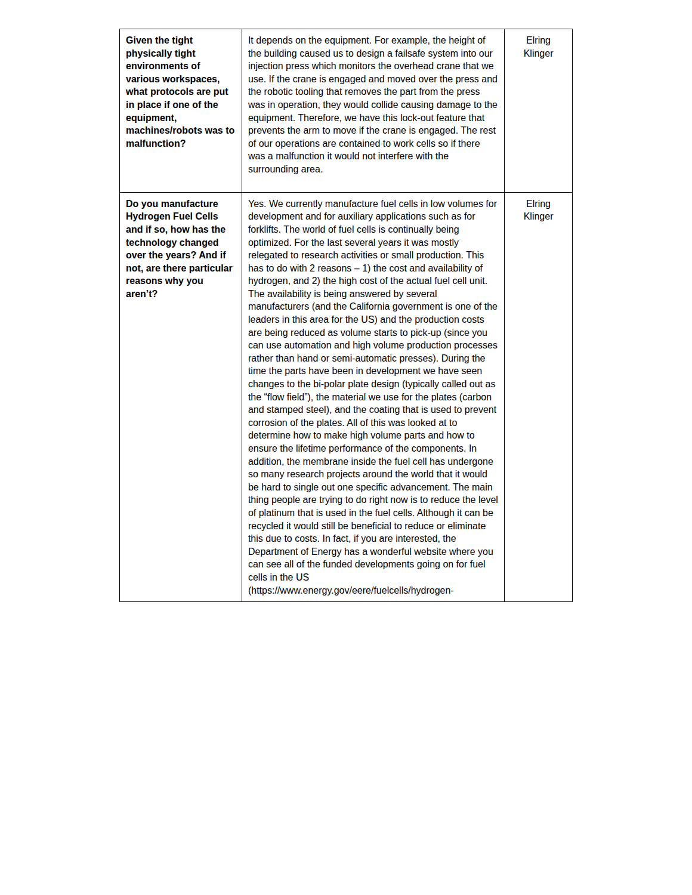| Given the tight physically tight environments of various workspaces, what protocols are put in place if one of the equipment, machines/robots was to malfunction? | It depends on the equipment. For example, the height of the building caused us to design a failsafe system into our injection press which monitors the overhead crane that we use. If the crane is engaged and moved over the press and the robotic tooling that removes the part from the press was in operation, they would collide causing damage to the equipment. Therefore, we have this lock-out feature that prevents the arm to move if the crane is engaged. The rest of our operations are contained to work cells so if there was a malfunction it would not interfere with the surrounding area. | Elring Klinger |
| Do you manufacture Hydrogen Fuel Cells and if so, how has the technology changed over the years? And if not, are there particular reasons why you aren’t? | Yes. We currently manufacture fuel cells in low volumes for development and for auxiliary applications such as for forklifts. The world of fuel cells is continually being optimized. For the last several years it was mostly relegated to research activities or small production. This has to do with 2 reasons – 1) the cost and availability of hydrogen, and 2) the high cost of the actual fuel cell unit. The availability is being answered by several manufacturers (and the California government is one of the leaders in this area for the US) and the production costs are being reduced as volume starts to pick-up (since you can use automation and high volume production processes rather than hand or semi-automatic presses). During the time the parts have been in development we have seen changes to the bi-polar plate design (typically called out as the “flow field”), the material we use for the plates (carbon and stamped steel), and the coating that is used to prevent corrosion of the plates. All of this was looked at to determine how to make high volume parts and how to ensure the lifetime performance of the components. In addition, the membrane inside the fuel cell has undergone so many research projects around the world that it would be hard to single out one specific advancement. The main thing people are trying to do right now is to reduce the level of platinum that is used in the fuel cells. Although it can be recycled it would still be beneficial to reduce or eliminate this due to costs. In fact, if you are interested, the Department of Energy has a wonderful website where you can see all of the funded developments going on for fuel cells in the US (https://www.energy.gov/eere/fuelcells/hydrogen- | Elring Klinger |